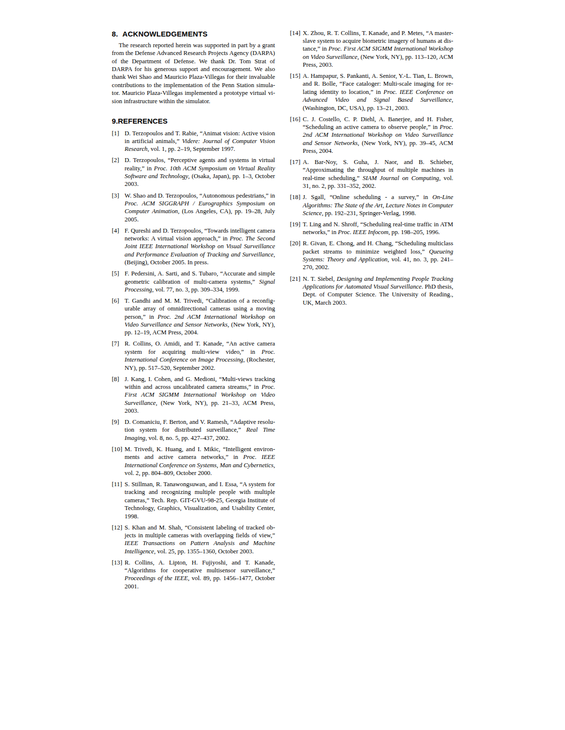8. ACKNOWLEDGEMENTS
The research reported herein was supported in part by a grant from the Defense Advanced Research Projects Agency (DARPA) of the Department of Defense. We thank Dr. Tom Strat of DARPA for his generous support and encouragement. We also thank Wei Shao and Mauricio Plaza-Villegas for their invaluable contributions to the implementation of the Penn Station simulator. Mauricio Plaza-Villegas implemented a prototype virtual vision infrastructure within the simulator.
9. REFERENCES
[1] D. Terzopoulos and T. Rabie, “Animat vision: Active vision in artificial animals,” Videre: Journal of Computer Vision Research, vol. 1, pp. 2–19, September 1997.
[2] D. Terzopoulos, “Perceptive agents and systems in virtual reality,” in Proc. 10th ACM Symposium on Virtual Reality Software and Technology, (Osaka, Japan), pp. 1–3, October 2003.
[3] W. Shao and D. Terzopoulos, “Autonomous pedestrians,” in Proc. ACM SIGGRAPH / Eurographics Symposium on Computer Animation, (Los Angeles, CA), pp. 19–28, July 2005.
[4] F. Qureshi and D. Terzopoulos, “Towards intelligent camera networks: A virtual vision approach,” in Proc. The Second Joint IEEE International Workshop on Visual Surveillance and Performance Evaluation of Tracking and Surveillance, (Beijing), October 2005. In press.
[5] F. Pedersini, A. Sarti, and S. Tubaro, “Accurate and simple geometric calibration of multi-camera systems,” Signal Processing, vol. 77, no. 3, pp. 309–334, 1999.
[6] T. Gandhi and M. M. Trivedi, “Calibration of a reconfigurable array of omnidirectional cameras using a moving person,” in Proc. 2nd ACM International Workshop on Video Surveillance and Sensor Networks, (New York, NY), pp. 12–19, ACM Press, 2004.
[7] R. Collins, O. Amidi, and T. Kanade, “An active camera system for acquiring multi-view video,” in Proc. International Conference on Image Processing, (Rochester, NY), pp. 517–520, September 2002.
[8] J. Kang, I. Cohen, and G. Medioni, “Multi-views tracking within and across uncalibrated camera streams,” in Proc. First ACM SIGMM International Workshop on Video Surveillance, (New York, NY), pp. 21–33, ACM Press, 2003.
[9] D. Comaniciu, F. Berton, and V. Ramesh, “Adaptive resolution system for distributed surveillance,” Real Time Imaging, vol. 8, no. 5, pp. 427–437, 2002.
[10] M. Trivedi, K. Huang, and I. Mikic, “Intelligent environments and active camera networks,” in Proc. IEEE International Conference on Systems, Man and Cybernetics, vol. 2, pp. 804–809, October 2000.
[11] S. Stillman, R. Tanawongsuwan, and I. Essa, “A system for tracking and recognizing multiple people with multiple cameras,” Tech. Rep. GIT-GVU-98-25, Georgia Institute of Technology, Graphics, Visualization, and Usability Center, 1998.
[12] S. Khan and M. Shah, “Consistent labeling of tracked objects in multiple cameras with overlapping fields of view,” IEEE Transactions on Pattern Analysis and Machine Intelligence, vol. 25, pp. 1355–1360, October 2003.
[13] R. Collins, A. Lipton, H. Fujiyoshi, and T. Kanade, “Algorithms for cooperative multisensor surveillance,” Proceedings of the IEEE, vol. 89, pp. 1456–1477, October 2001.
[14] X. Zhou, R. T. Collins, T. Kanade, and P. Metes, “A master-slave system to acquire biometric imagery of humans at distance,” in Proc. First ACM SIGMM International Workshop on Video Surveillance, (New York, NY), pp. 113–120, ACM Press, 2003.
[15] A. Hampapur, S. Pankanti, A. Senior, Y.-L. Tian, L. Brown, and R. Bolle, “Face cataloger: Multi-scale imaging for relating identity to location,” in Proc. IEEE Conference on Advanced Video and Signal Based Surveillance, (Washington, DC, USA), pp. 13–21, 2003.
[16] C. J. Costello, C. P. Diehl, A. Banerjee, and H. Fisher, “Scheduling an active camera to observe people,” in Proc. 2nd ACM International Workshop on Video Surveillance and Sensor Networks, (New York, NY), pp. 39–45, ACM Press, 2004.
[17] A. Bar-Noy, S. Guha, J. Naor, and B. Schieber, “Approximating the throughput of multiple machines in real-time scheduling,” SIAM Journal on Computing, vol. 31, no. 2, pp. 331–352, 2002.
[18] J. Sgall, “Online scheduling - a survey,” in On-Line Algorithms: The State of the Art, Lecture Notes in Computer Science, pp. 192–231, Springer-Verlag, 1998.
[19] T. Ling and N. Shroff, “Scheduling real-time traffic in ATM networks,” in Proc. IEEE Infocom, pp. 198–205, 1996.
[20] R. Givan, E. Chong, and H. Chang, “Scheduling multiclass packet streams to minimize weighted loss,” Queueing Systems: Theory and Application, vol. 41, no. 3, pp. 241–270, 2002.
[21] N. T. Siebel, Designing and Implementing People Tracking Applications for Automated Visual Surveillance. PhD thesis, Dept. of Computer Science. The University of Reading., UK, March 2003.